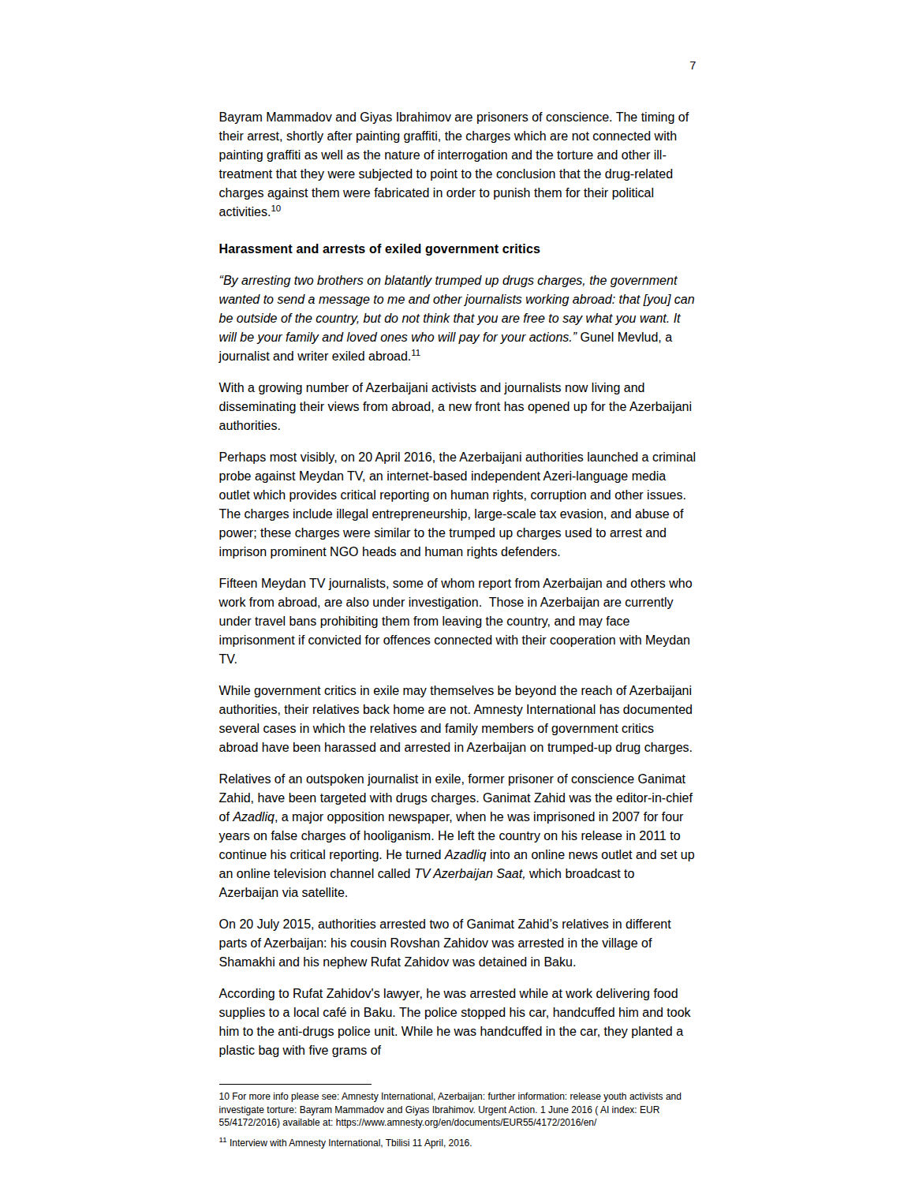7
Bayram Mammadov and Giyas Ibrahimov are prisoners of conscience. The timing of their arrest, shortly after painting graffiti, the charges which are not connected with painting graffiti as well as the nature of interrogation and the torture and other ill-treatment that they were subjected to point to the conclusion that the drug-related charges against them were fabricated in order to punish them for their political activities.10
Harassment and arrests of exiled government critics
“By arresting two brothers on blatantly trumped up drugs charges, the government wanted to send a message to me and other journalists working abroad: that [you] can be outside of the country, but do not think that you are free to say what you want. It will be your family and loved ones who will pay for your actions.” Gunel Mevlud, a journalist and writer exiled abroad.11
With a growing number of Azerbaijani activists and journalists now living and disseminating their views from abroad, a new front has opened up for the Azerbaijani authorities.
Perhaps most visibly, on 20 April 2016, the Azerbaijani authorities launched a criminal probe against Meydan TV, an internet-based independent Azeri-language media outlet which provides critical reporting on human rights, corruption and other issues. The charges include illegal entrepreneurship, large-scale tax evasion, and abuse of power; these charges were similar to the trumped up charges used to arrest and imprison prominent NGO heads and human rights defenders.
Fifteen Meydan TV journalists, some of whom report from Azerbaijan and others who work from abroad, are also under investigation. Those in Azerbaijan are currently under travel bans prohibiting them from leaving the country, and may face imprisonment if convicted for offences connected with their cooperation with Meydan TV.
While government critics in exile may themselves be beyond the reach of Azerbaijani authorities, their relatives back home are not. Amnesty International has documented several cases in which the relatives and family members of government critics abroad have been harassed and arrested in Azerbaijan on trumped-up drug charges.
Relatives of an outspoken journalist in exile, former prisoner of conscience Ganimat Zahid, have been targeted with drugs charges. Ganimat Zahid was the editor-in-chief of Azadliq, a major opposition newspaper, when he was imprisoned in 2007 for four years on false charges of hooliganism. He left the country on his release in 2011 to continue his critical reporting. He turned Azadliq into an online news outlet and set up an online television channel called TV Azerbaijan Saat, which broadcast to Azerbaijan via satellite.
On 20 July 2015, authorities arrested two of Ganimat Zahid’s relatives in different parts of Azerbaijan: his cousin Rovshan Zahidov was arrested in the village of Shamakhi and his nephew Rufat Zahidov was detained in Baku.
According to Rufat Zahidov's lawyer, he was arrested while at work delivering food supplies to a local café in Baku. The police stopped his car, handcuffed him and took him to the anti-drugs police unit. While he was handcuffed in the car, they planted a plastic bag with five grams of
10 For more info please see: Amnesty International, Azerbaijan: further information: release youth activists and investigate torture: Bayram Mammadov and Giyas Ibrahimov. Urgent Action. 1 June 2016 ( AI index: EUR 55/4172/2016) available at: https://www.amnesty.org/en/documents/EUR55/4172/2016/en/
11 Interview with Amnesty International, Tbilisi 11 April, 2016.